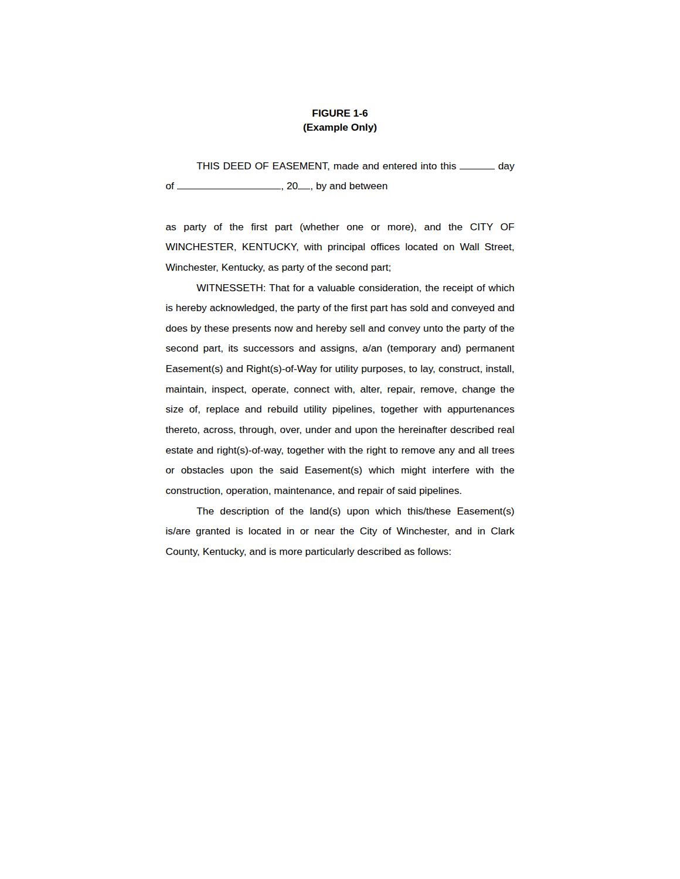FIGURE 1-6
(Example Only)
THIS DEED OF EASEMENT, made and entered into this day of , 20 , by and between
as party of the first part (whether one or more), and the CITY OF WINCHESTER, KENTUCKY, with principal offices located on Wall Street, Winchester, Kentucky, as party of the second part;
WITNESSETH: That for a valuable consideration, the receipt of which is hereby acknowledged, the party of the first part has sold and conveyed and does by these presents now and hereby sell and convey unto the party of the second part, its successors and assigns, a/an (temporary and) permanent Easement(s) and Right(s)-of-Way for utility purposes, to lay, construct, install, maintain, inspect, operate, connect with, alter, repair, remove, change the size of, replace and rebuild utility pipelines, together with appurtenances thereto, across, through, over, under and upon the hereinafter described real estate and right(s)-of-way, together with the right to remove any and all trees or obstacles upon the said Easement(s) which might interfere with the construction, operation, maintenance, and repair of said pipelines.
The description of the land(s) upon which this/these Easement(s) is/are granted is located in or near the City of Winchester, and in Clark County, Kentucky, and is more particularly described as follows: